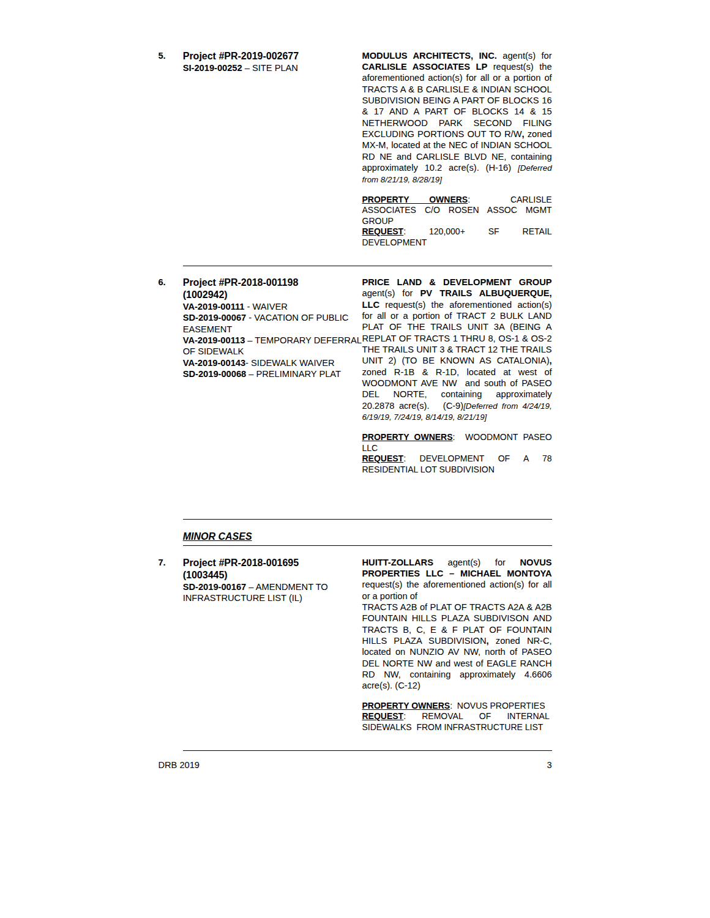| 5. | Project #PR-2019-002677 SI-2019-00252 – SITE PLAN | MODULUS ARCHITECTS, INC. agent(s) for CARLISLE ASSOCIATES LP request(s) the aforementioned action(s) for all or a portion of TRACTS A & B CARLISLE & INDIAN SCHOOL SUBDIVISION BEING A PART OF BLOCKS 16 & 17 AND A PART OF BLOCKS 14 & 15 NETHERWOOD PARK SECOND FILING EXCLUDING PORTIONS OUT TO R/W , zoned MX-M, located at the NEC of INDIAN SCHOOL RD NE and CARLISLE BLVD NE, containing approximately 10.2 acre(s). (H-16) [Deferred from 8/21/19, 8/28/19] PROPERTY OWNERS : CARLISLE ASSOCIATES C/O ROSEN ASSOC MGMT GROUP REQUEST : 120,000+ SF RETAIL DEVELOPMENT |
| 6. | Project #PR-2018-001198 (1002942) VA-2019-00111 - WAIVER SD-2019-00067 - VACATION OF PUBLIC EASEMENT VA-2019-00113 – TEMPORARY DEFERRAL OF SIDEWALK VA-2019-00143 - SIDEWALK WAIVER SD-2019-00068 – PRELIMINARY PLAT | PRICE LAND & DEVELOPMENT GROUP agent(s) for PV TRAILS ALBUQUERQUE, LLC request(s) the aforementioned action(s) for all or a portion of TRACT 2 BULK LAND PLAT OF THE TRAILS UNIT 3A (BEING A REPLAT OF TRACTS 1 THRU 8, OS-1 & OS-2 THE TRAILS UNIT 3 & TRACT 12 THE TRAILS UNIT 2) (TO BE KNOWN AS CATALONIA) , zoned R-1B & R-1D, located at west of WOODMONT AVE NW and south of PASEO DEL NORTE, containing approximately 20.2878 acre(s). (C-9) [Deferred from 4/24/19, 6/19/19, 7/24/19, 8/14/19, 8/21/19] PROPERTY OWNERS : WOODMONT PASEO LLC REQUEST : DEVELOPMENT OF A 78 RESIDENTIAL LOT SUBDIVISION |
MINOR CASES
| 7. | Project #PR-2018-001695 (1003445) SD-2019-00167 – AMENDMENT TO INFRASTRUCTURE LIST (IL) | HUITT-ZOLLARS agent(s) for NOVUS PROPERTIES LLC – MICHAEL MONTOYA request(s) the aforementioned action(s) for all or a portion of TRACTS A2B of PLAT OF TRACTS A2A & A2B FOUNTAIN HILLS PLAZA SUBDIVISON AND TRACTS B, C, E & F PLAT OF FOUNTAIN HILLS PLAZA SUBDIVISION , zoned NR-C, located on NUNZIO AV NW, north of PASEO DEL NORTE NW and west of EAGLE RANCH RD NW, containing approximately 4.6606 acre(s). (C-12) PROPERTY OWNERS : NOVUS PROPERTIES REQUEST : REMOVAL OF INTERNAL SIDEWALKS FROM INFRASTRUCTURE LIST |
DRB 2019
3